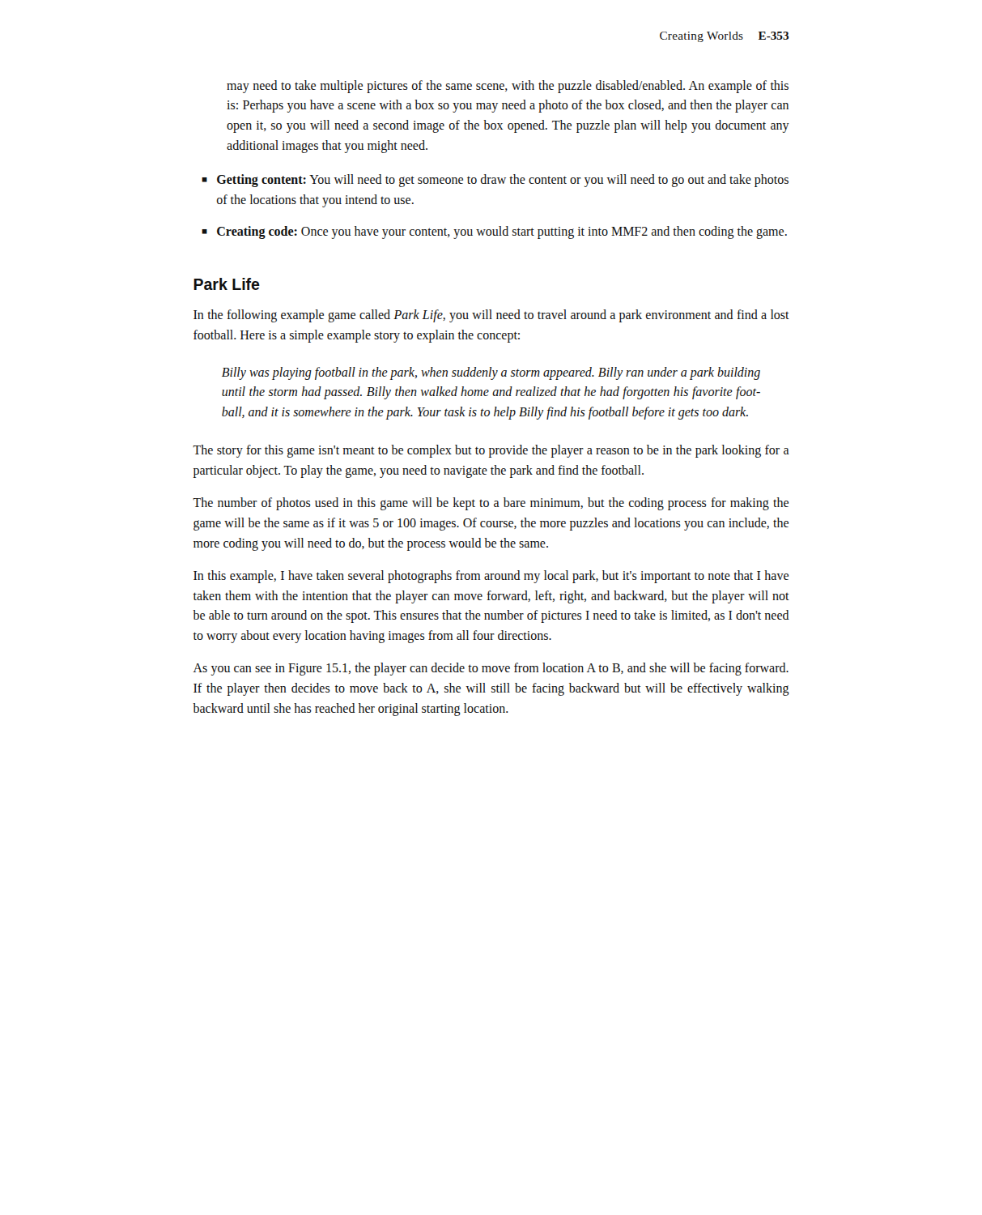Creating Worlds E-353
may need to take multiple pictures of the same scene, with the puzzle disabled/enabled. An example of this is: Perhaps you have a scene with a box so you may need a photo of the box closed, and then the player can open it, so you will need a second image of the box opened. The puzzle plan will help you document any additional images that you might need.
Getting content: You will need to get someone to draw the content or you will need to go out and take photos of the locations that you intend to use.
Creating code: Once you have your content, you would start putting it into MMF2 and then coding the game.
Park Life
In the following example game called Park Life, you will need to travel around a park environment and find a lost football. Here is a simple example story to explain the concept:
Billy was playing football in the park, when suddenly a storm appeared. Billy ran under a park building until the storm had passed. Billy then walked home and realized that he had forgotten his favorite football, and it is somewhere in the park. Your task is to help Billy find his football before it gets too dark.
The story for this game isn't meant to be complex but to provide the player a reason to be in the park looking for a particular object. To play the game, you need to navigate the park and find the football.
The number of photos used in this game will be kept to a bare minimum, but the coding process for making the game will be the same as if it was 5 or 100 images. Of course, the more puzzles and locations you can include, the more coding you will need to do, but the process would be the same.
In this example, I have taken several photographs from around my local park, but it's important to note that I have taken them with the intention that the player can move forward, left, right, and backward, but the player will not be able to turn around on the spot. This ensures that the number of pictures I need to take is limited, as I don't need to worry about every location having images from all four directions.
As you can see in Figure 15.1, the player can decide to move from location A to B, and she will be facing forward. If the player then decides to move back to A, she will still be facing backward but will be effectively walking backward until she has reached her original starting location.